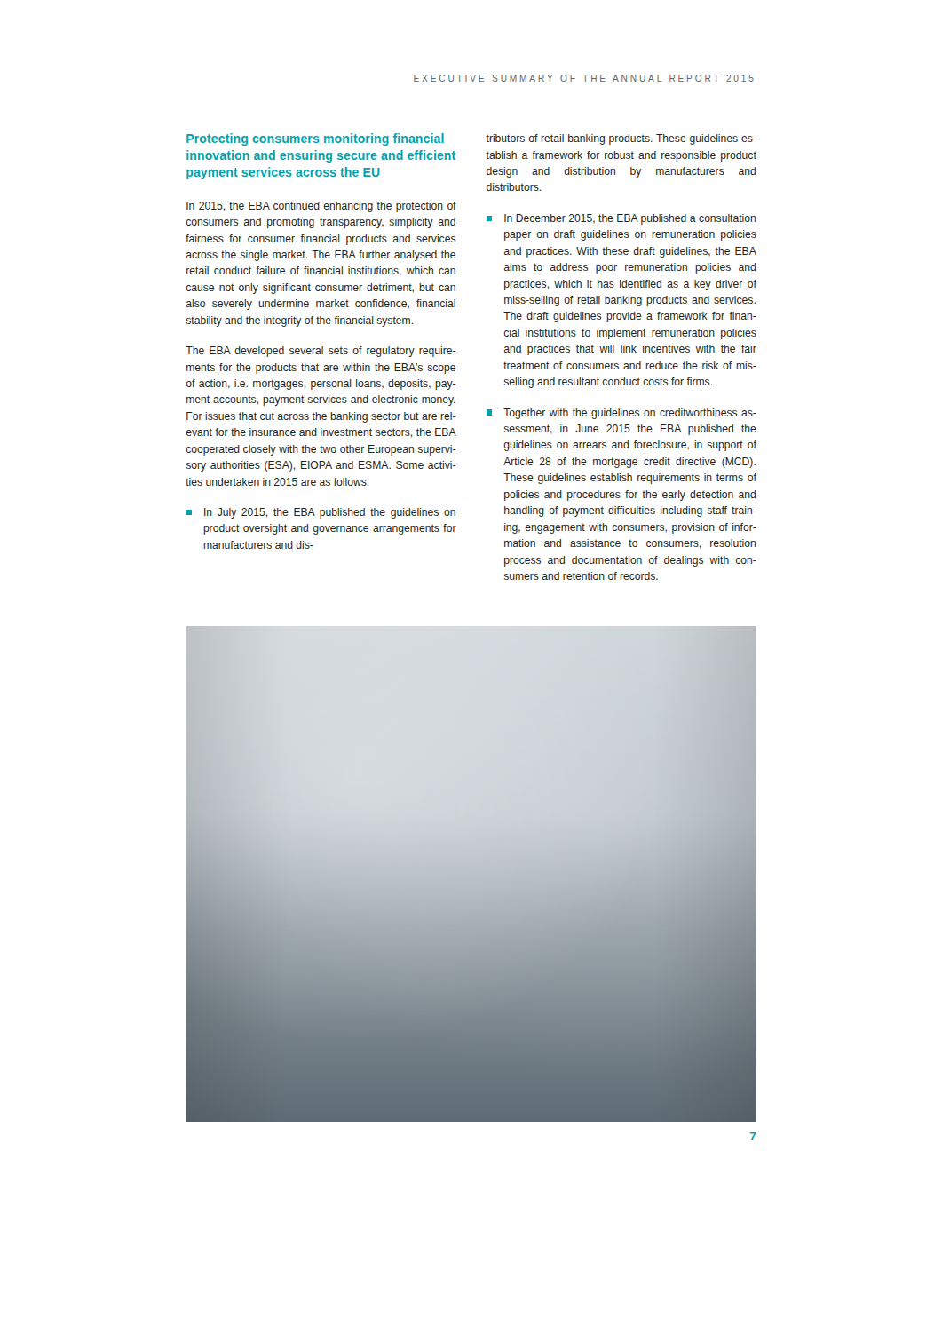Executive Summary of the Annual Report 2015
Protecting consumers monitoring financial innovation and ensuring secure and efficient payment services across the EU
In 2015, the EBA continued enhancing the protection of consumers and promoting transparency, simplicity and fairness for consumer financial products and services across the single market. The EBA further analysed the retail conduct failure of financial institutions, which can cause not only significant consumer detriment, but can also severely undermine market confidence, financial stability and the integrity of the financial system.
The EBA developed several sets of regulatory requirements for the products that are within the EBA's scope of action, i.e. mortgages, personal loans, deposits, payment accounts, payment services and electronic money. For issues that cut across the banking sector but are relevant for the insurance and investment sectors, the EBA cooperated closely with the two other European supervisory authorities (ESA), EIOPA and ESMA. Some activities undertaken in 2015 are as follows.
In July 2015, the EBA published the guidelines on product oversight and governance arrangements for manufacturers and dis-
tributors of retail banking products. These guidelines establish a framework for robust and responsible product design and distribution by manufacturers and distributors.
In December 2015, the EBA published a consultation paper on draft guidelines on remuneration policies and practices. With these draft guidelines, the EBA aims to address poor remuneration policies and practices, which it has identified as a key driver of miss-selling of retail banking products and services. The draft guidelines provide a framework for financial institutions to implement remuneration policies and practices that will link incentives with the fair treatment of consumers and reduce the risk of mis-selling and resultant conduct costs for firms.
Together with the guidelines on creditworthiness assessment, in June 2015 the EBA published the guidelines on arrears and foreclosure, in support of Article 28 of the mortgage credit directive (MCD). These guidelines establish requirements in terms of policies and procedures for the early detection and handling of payment difficulties including staff training, engagement with consumers, provision of information and assistance to consumers, resolution process and documentation of dealings with consumers and retention of records.
7